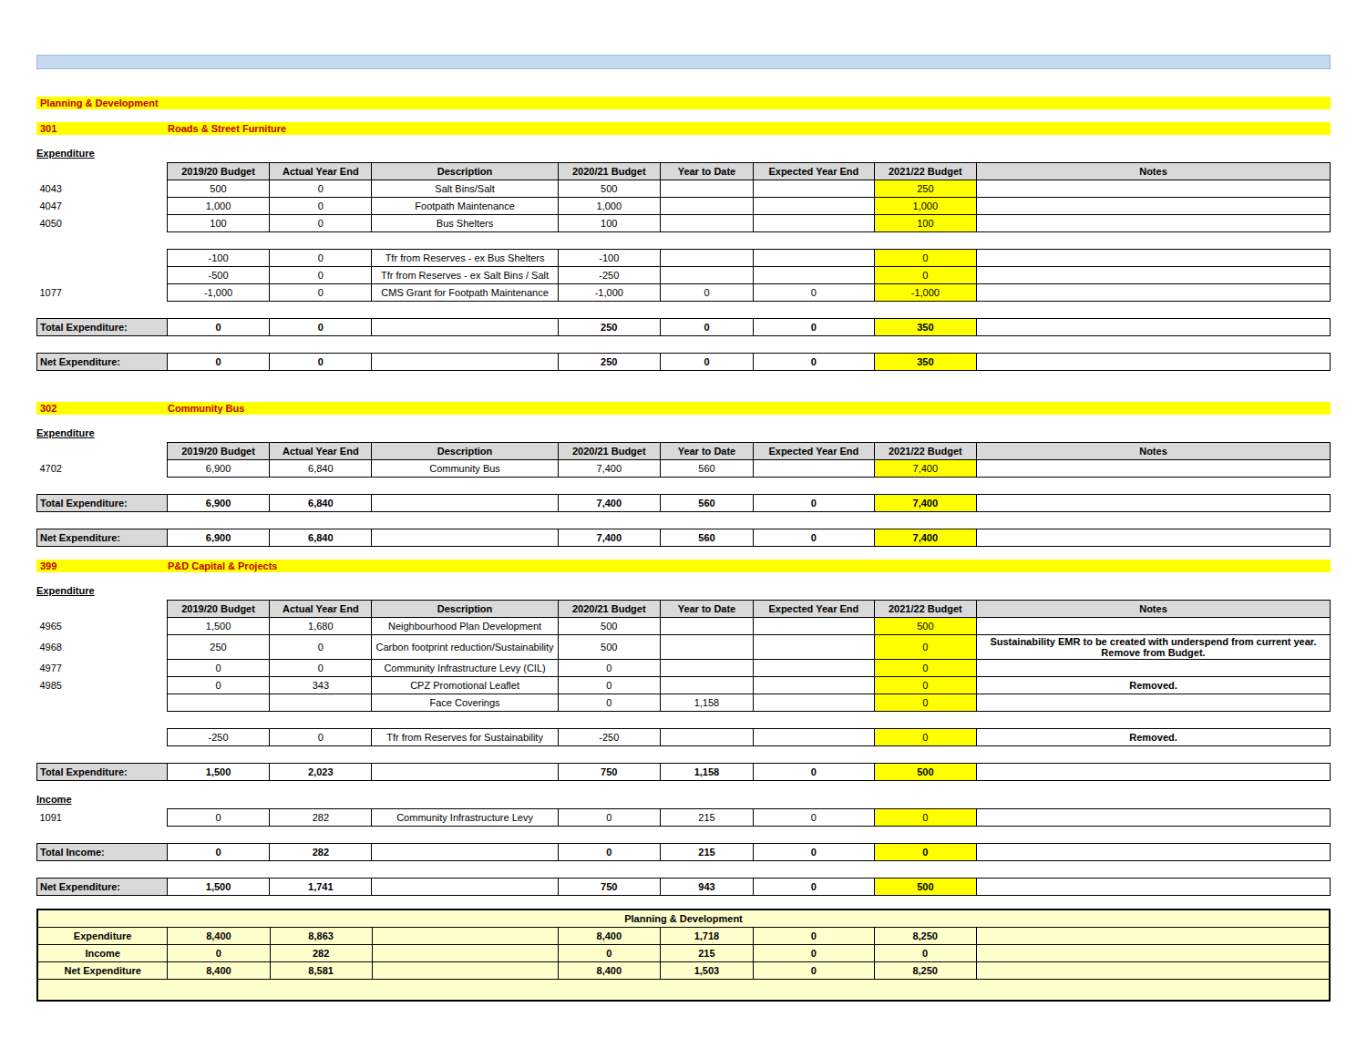Planning & Development
301
Roads & Street Furniture
Expenditure
| | 2019/20 Budget | Actual Year End | Description | 2020/21 Budget | Year to Date | Expected Year End | 2021/22 Budget | Notes |
| 4043 | 500 | 0 | Salt Bins/Salt | 500 | | | 250 | |
| 4047 | 1,000 | 0 | Footpath Maintenance | 1,000 | | | 1,000 | |
| 4050 | 100 | 0 | Bus Shelters | 100 | | | 100 | |
| | -100 | 0 | Tfr from Reserves - ex Bus Shelters | -100 | | | 0 | |
| | -500 | 0 | Tfr from Reserves - ex Salt Bins / Salt | -250 | | | 0 | |
| 1077 | -1,000 | 0 | CMS Grant for Footpath Maintenance | -1,000 | 0 | 0 | -1,000 | |
| Total Expenditure: | 0 | 0 | | 250 | 0 | 0 | 350 | |
| Net Expenditure: | 0 | 0 | | 250 | 0 | 0 | 350 | |
302
Community Bus
Expenditure
| | 2019/20 Budget | Actual Year End | Description | 2020/21 Budget | Year to Date | Expected Year End | 2021/22 Budget | Notes |
| 4702 | 6,900 | 6,840 | Community Bus | 7,400 | 560 | | 7,400 | |
| Total Expenditure: | 6,900 | 6,840 | | 7,400 | 560 | 0 | 7,400 | |
| Net Expenditure: | 6,900 | 6,840 | | 7,400 | 560 | 0 | 7,400 | |
399
P&D Capital & Projects
Expenditure
| | 2019/20 Budget | Actual Year End | Description | 2020/21 Budget | Year to Date | Expected Year End | 2021/22 Budget | Notes |
| 4965 | 1,500 | 1,680 | Neighbourhood Plan Development | 500 | | | 500 | |
| 4968 | 250 | 0 | Carbon footprint reduction/Sustainability | 500 | | | 0 | Sustainability EMR to be created with underspend from current year. Remove from Budget. |
| 4977 | 0 | 0 | Community Infrastructure Levy (CIL) | 0 | | | 0 | |
| 4985 | 0 | 343 | CPZ Promotional Leaflet | 0 | | | 0 | Removed. |
| | | | Face Coverings | 0 | 1,158 | | 0 | |
| | -250 | 0 | Tfr from Reserves for Sustainability | -250 | | | 0 | Removed. |
| Total Expenditure: | 1,500 | 2,023 | | 750 | 1,158 | 0 | 500 | |
Income
| 1091 | 0 | 282 | Community Infrastructure Levy | 0 | 215 | 0 | 0 | |
| Total Income: | 0 | 282 | | 0 | 215 | 0 | 0 | |
| Net Expenditure: | 1,500 | 1,741 | | 750 | 943 | 0 | 500 | |
| Planning & Development |
| Expenditure | 8,400 | 8,863 | | 8,400 | 1,718 | 0 | 8,250 | |
| Income | 0 | 282 | | 0 | 215 | 0 | 0 | |
| Net Expenditure | 8,400 | 8,581 | | 8,400 | 1,503 | 0 | 8,250 | |